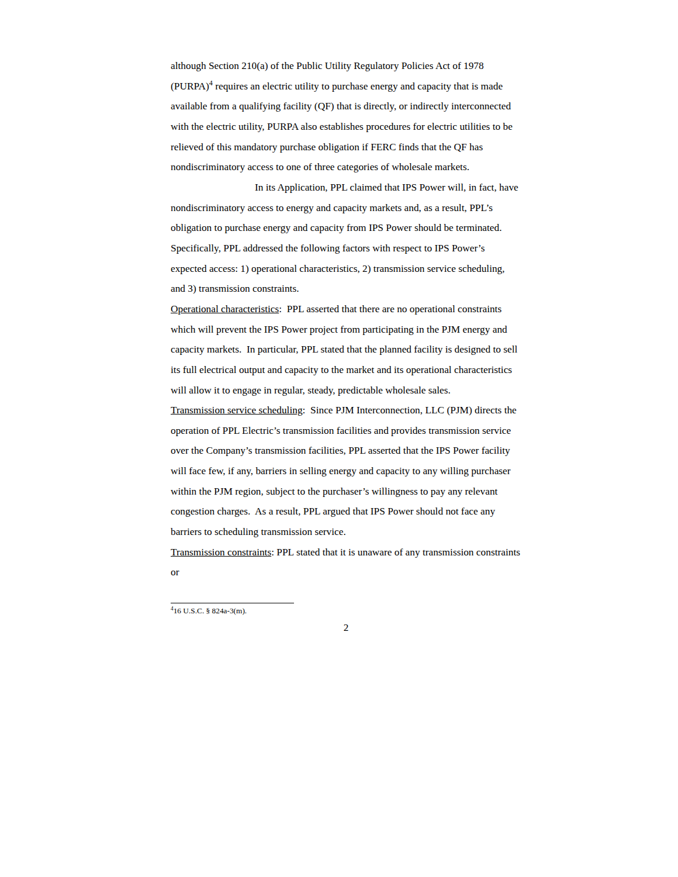although Section 210(a) of the Public Utility Regulatory Policies Act of 1978 (PURPA)4 requires an electric utility to purchase energy and capacity that is made available from a qualifying facility (QF) that is directly, or indirectly interconnected with the electric utility, PURPA also establishes procedures for electric utilities to be relieved of this mandatory purchase obligation if FERC finds that the QF has nondiscriminatory access to one of three categories of wholesale markets.
In its Application, PPL claimed that IPS Power will, in fact, have nondiscriminatory access to energy and capacity markets and, as a result, PPL’s obligation to purchase energy and capacity from IPS Power should be terminated. Specifically, PPL addressed the following factors with respect to IPS Power’s expected access: 1) operational characteristics, 2) transmission service scheduling, and 3) transmission constraints.
Operational characteristics: PPL asserted that there are no operational constraints which will prevent the IPS Power project from participating in the PJM energy and capacity markets. In particular, PPL stated that the planned facility is designed to sell its full electrical output and capacity to the market and its operational characteristics will allow it to engage in regular, steady, predictable wholesale sales.
Transmission service scheduling: Since PJM Interconnection, LLC (PJM) directs the operation of PPL Electric’s transmission facilities and provides transmission service over the Company’s transmission facilities, PPL asserted that the IPS Power facility will face few, if any, barriers in selling energy and capacity to any willing purchaser within the PJM region, subject to the purchaser’s willingness to pay any relevant congestion charges. As a result, PPL argued that IPS Power should not face any barriers to scheduling transmission service.
Transmission constraints: PPL stated that it is unaware of any transmission constraints or
416 U.S.C. § 824a-3(m).
2